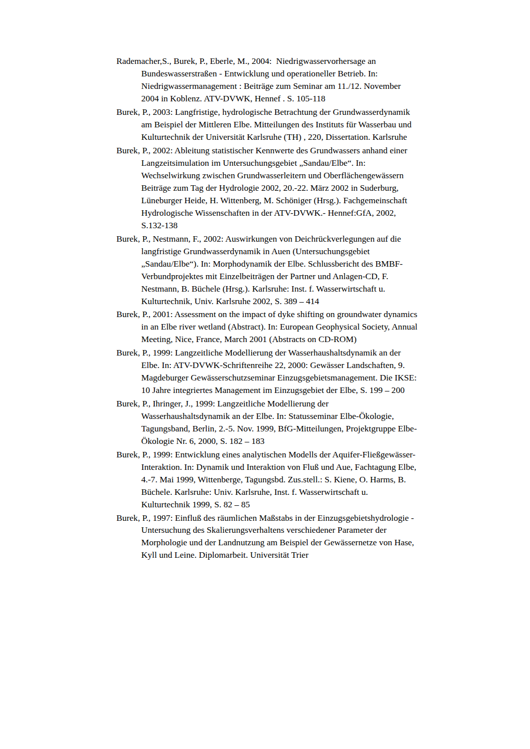Rademacher,S., Burek, P., Eberle, M., 2004: Niedrigwasservorhersage an Bundeswasserstraßen - Entwicklung und operationeller Betrieb. In: Niedrigwassermanagement : Beiträge zum Seminar am 11./12. November 2004 in Koblenz. ATV-DVWK, Hennef . S. 105-118
Burek, P., 2003: Langfristige, hydrologische Betrachtung der Grundwasserdynamik am Beispiel der Mittleren Elbe. Mitteilungen des Instituts für Wasserbau und Kulturtechnik der Universität Karlsruhe (TH) , 220, Dissertation. Karlsruhe
Burek, P., 2002: Ableitung statistischer Kennwerte des Grundwassers anhand einer Langzeitsimulation im Untersuchungsgebiet „Sandau/Elbe“. In: Wechselwirkung zwischen Grundwasserleitern und Oberflächengewässern Beiträge zum Tag der Hydrologie 2002, 20.-22. März 2002 in Suderburg, Lüneburger Heide, H. Wittenberg, M. Schöniger (Hrsg.). Fachgemeinschaft Hydrologische Wissenschaften in der ATV-DVWK.- Hennef:GfA, 2002, S.132-138
Burek, P., Nestmann, F., 2002: Auswirkungen von Deichrückverlegungen auf die langfristige Grundwasserdynamik in Auen (Untersuchungsgebiet „Sandau/Elbe“). In: Morphodynamik der Elbe. Schlussbericht des BMBF-Verbundprojektes mit Einzelbeiträgen der Partner und Anlagen-CD, F. Nestmann, B. Büchele (Hrsg.). Karlsruhe: Inst. f. Wasserwirtschaft u. Kulturtechnik, Univ. Karlsruhe 2002, S. 389 – 414
Burek, P., 2001: Assessment on the impact of dyke shifting on groundwater dynamics in an Elbe river wetland (Abstract). In: European Geophysical Society, Annual Meeting, Nice, France, March 2001 (Abstracts on CD-ROM)
Burek, P., 1999: Langzeitliche Modellierung der Wasserhaushaltsdynamik an der Elbe. In: ATV-DVWK-Schriftenreihe 22, 2000: Gewässer Landschaften, 9. Magdeburger Gewässerschutzseminar Einzugsgebietsmanagement. Die IKSE: 10 Jahre integriertes Management im Einzugsgebiet der Elbe, S. 199 – 200
Burek, P., Ihringer, J., 1999: Langzeitliche Modellierung der Wasserhaushaltsdynamik an der Elbe. In: Statusseminar Elbe-Ökologie, Tagungsband, Berlin, 2.-5. Nov. 1999, BfG-Mitteilungen, Projektgruppe Elbe-Ökologie Nr. 6, 2000, S. 182 – 183
Burek, P., 1999: Entwicklung eines analytischen Modells der Aquifer-Fließgewässer-Interaktion. In: Dynamik und Interaktion von Fluß und Aue, Fachtagung Elbe, 4.-7. Mai 1999, Wittenberge, Tagungsbd. Zus.stell.: S. Kiene, O. Harms, B. Büchele. Karlsruhe: Univ. Karlsruhe, Inst. f. Wasserwirtschaft u. Kulturtechnik 1999, S. 82 – 85
Burek, P., 1997: Einfluß des räumlichen Maßstabs in der Einzugsgebietshydrologie - Untersuchung des Skalierungsverhaltens verschiedener Parameter der Morphologie und der Landnutzung am Beispiel der Gewässernetze von Hase, Kyll und Leine. Diplomarbeit. Universität Trier